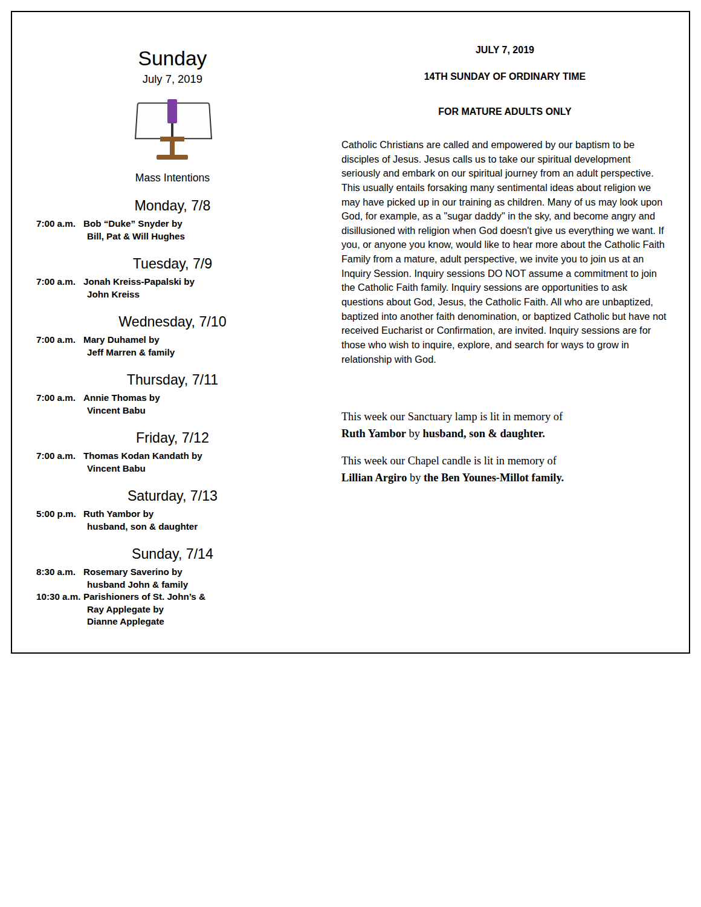Sunday
July 7, 2019
Mass Intentions
Monday, 7/8
7:00 a.m. Bob “Duke” Snyder byBill, Pat & Will Hughes
Tuesday, 7/9
7:00 a.m. Jonah Kreiss-Papalski byJohn Kreiss
Wednesday, 7/10
7:00 a.m. Mary Duhamel byJeff Marren & family
Thursday, 7/11
7:00 a.m. Annie Thomas byVincent Babu
Friday, 7/12
7:00 a.m. Thomas Kodan Kandath byVincent Babu
Saturday, 7/13
5:00 p.m. Ruth Yambor byhusband, son & daughter
Sunday, 7/14
8:30 a.m. Rosemary Saverino byhusband John & family
10:30 a.m. Parishioners of St. John’s &Ray Applegate by Dianne Applegate
JULY 7, 2019
14TH SUNDAY OF ORDINARY TIME
FOR MATURE ADULTS ONLY
Catholic Christians are called and empowered by our baptism to be disciples of Jesus. Jesus calls us to take our spiritual development seriously and embark on our spiritual journey from an adult perspective. This usually entails forsaking many sentimental ideas about religion we may have picked up in our training as children. Many of us may look upon God, for example, as a "sugar daddy" in the sky, and become angry and disillusioned with religion when God doesn't give us everything we want. If you, or anyone you know, would like to hear more about the Catholic Faith Family from a mature, adult perspective, we invite you to join us at an Inquiry Session. Inquiry sessions DO NOT assume a commitment to join the Catholic Faith family. Inquiry sessions are opportunities to ask questions about God, Jesus, the Catholic Faith. All who are unbaptized, baptized into another faith denomination, or baptized Catholic but have not received Eucharist or Confirmation, are invited. Inquiry sessions are for those who wish to inquire, explore, and search for ways to grow in relationship with God.
This week our Sanctuary lamp is lit in memory of
Ruth Yambor by husband, son & daughter.
This week our Chapel candle is lit in memory of
Lillian Argiro by the Ben Younes-Millot family.